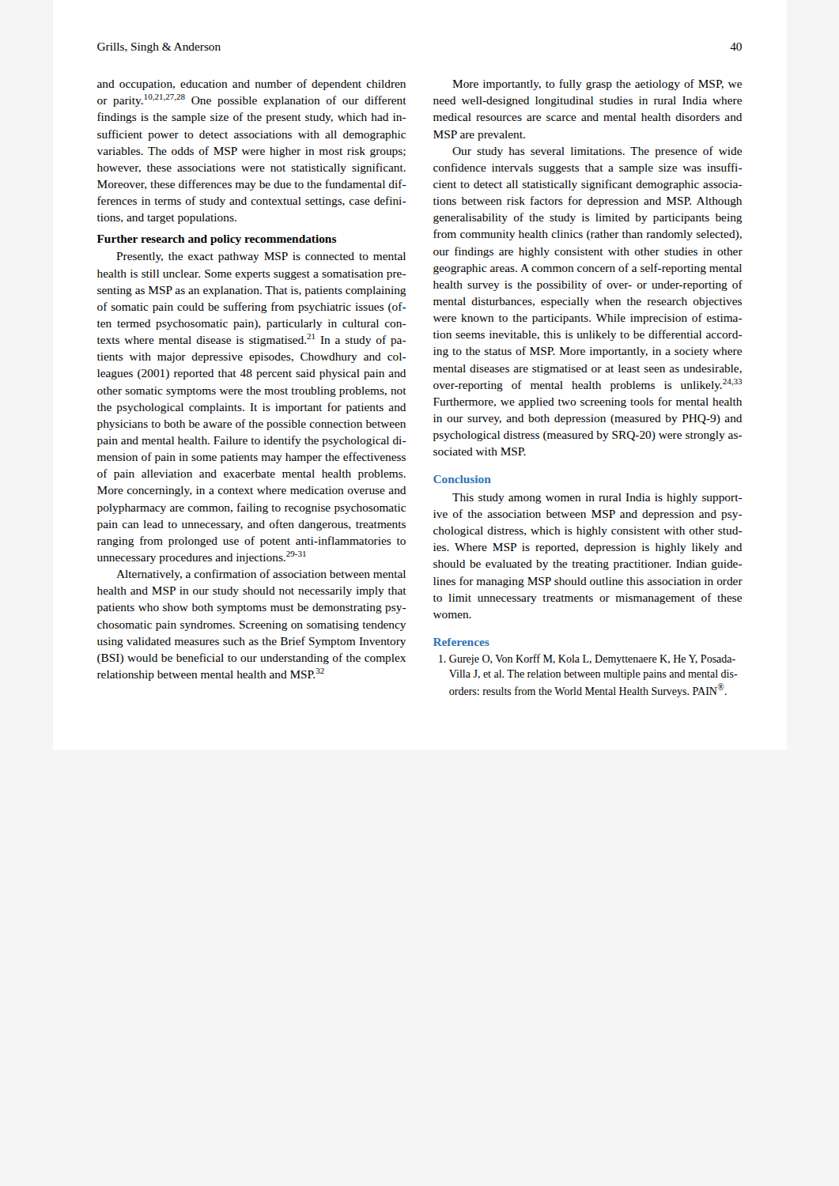Grills, Singh & Anderson 40
and occupation, education and number of dependent children or parity.10,21,27,28 One possible explanation of our different findings is the sample size of the present study, which had insufficient power to detect associations with all demographic variables. The odds of MSP were higher in most risk groups; however, these associations were not statistically significant. Moreover, these differences may be due to the fundamental differences in terms of study and contextual settings, case definitions, and target populations.
Further research and policy recommendations
Presently, the exact pathway MSP is connected to mental health is still unclear. Some experts suggest a somatisation presenting as MSP as an explanation. That is, patients complaining of somatic pain could be suffering from psychiatric issues (often termed psychosomatic pain), particularly in cultural contexts where mental disease is stigmatised.21 In a study of patients with major depressive episodes, Chowdhury and colleagues (2001) reported that 48 percent said physical pain and other somatic symptoms were the most troubling problems, not the psychological complaints. It is important for patients and physicians to both be aware of the possible connection between pain and mental health. Failure to identify the psychological dimension of pain in some patients may hamper the effectiveness of pain alleviation and exacerbate mental health problems. More concerningly, in a context where medication overuse and polypharmacy are common, failing to recognise psychosomatic pain can lead to unnecessary, and often dangerous, treatments ranging from prolonged use of potent anti-inflammatories to unnecessary procedures and injections.29-31
Alternatively, a confirmation of association between mental health and MSP in our study should not necessarily imply that patients who show both symptoms must be demonstrating psychosomatic pain syndromes. Screening on somatising tendency using validated measures such as the Brief Symptom Inventory (BSI) would be beneficial to our understanding of the complex relationship between mental health and MSP.32
More importantly, to fully grasp the aetiology of MSP, we need well-designed longitudinal studies in rural India where medical resources are scarce and mental health disorders and MSP are prevalent.
Our study has several limitations. The presence of wide confidence intervals suggests that a sample size was insufficient to detect all statistically significant demographic associations between risk factors for depression and MSP. Although generalisability of the study is limited by participants being from community health clinics (rather than randomly selected), our findings are highly consistent with other studies in other geographic areas. A common concern of a self-reporting mental health survey is the possibility of over- or under-reporting of mental disturbances, especially when the research objectives were known to the participants. While imprecision of estimation seems inevitable, this is unlikely to be differential according to the status of MSP. More importantly, in a society where mental diseases are stigmatised or at least seen as undesirable, over-reporting of mental health problems is unlikely.24,33 Furthermore, we applied two screening tools for mental health in our survey, and both depression (measured by PHQ-9) and psychological distress (measured by SRQ-20) were strongly associated with MSP.
Conclusion
This study among women in rural India is highly supportive of the association between MSP and depression and psychological distress, which is highly consistent with other studies. Where MSP is reported, depression is highly likely and should be evaluated by the treating practitioner. Indian guidelines for managing MSP should outline this association in order to limit unnecessary treatments or mismanagement of these women.
References
Gureje O, Von Korff M, Kola L, Demyttenaere K, He Y, Posada-Villa J, et al. The relation between multiple pains and mental disorders: results from the World Mental Health Surveys. PAIN®.